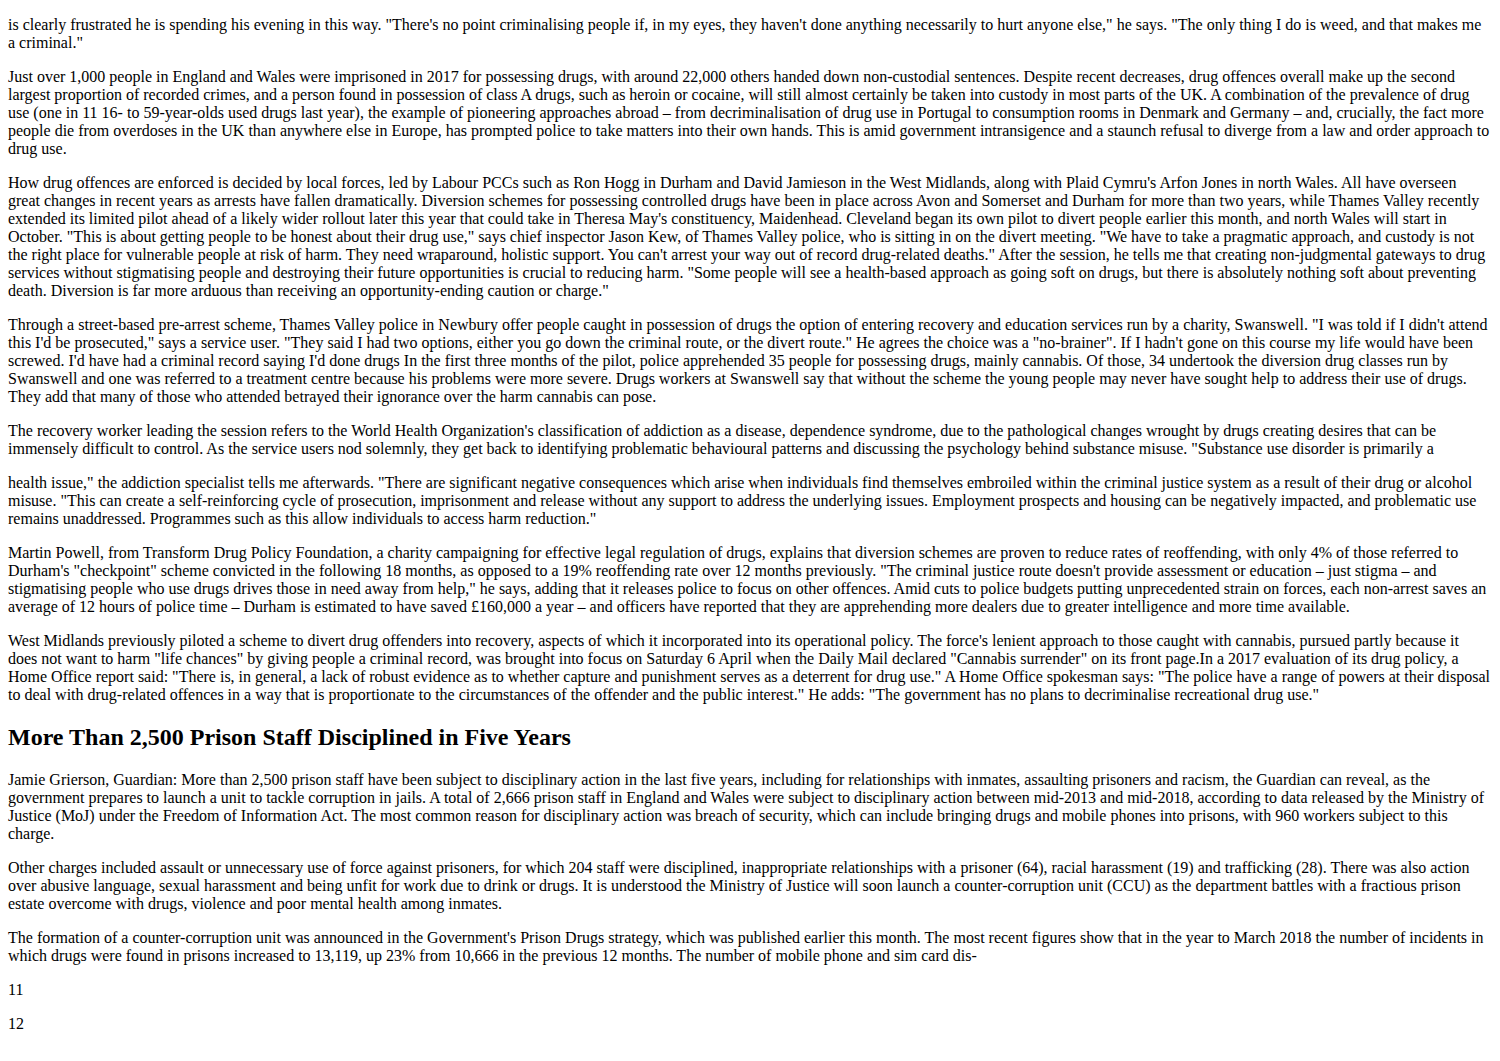is clearly frustrated he is spending his evening in this way. "There's no point criminalising people if, in my eyes, they haven't done anything necessarily to hurt anyone else," he says. "The only thing I do is weed, and that makes me a criminal."
Just over 1,000 people in England and Wales were imprisoned in 2017 for possessing drugs, with around 22,000 others handed down non-custodial sentences. Despite recent decreases, drug offences overall make up the second largest proportion of recorded crimes, and a person found in possession of class A drugs, such as heroin or cocaine, will still almost certainly be taken into custody in most parts of the UK. A combination of the prevalence of drug use (one in 11 16- to 59-year-olds used drugs last year), the example of pioneering approaches abroad – from decriminalisation of drug use in Portugal to consumption rooms in Denmark and Germany – and, crucially, the fact more people die from overdoses in the UK than anywhere else in Europe, has prompted police to take matters into their own hands. This is amid government intransigence and a staunch refusal to diverge from a law and order approach to drug use.
How drug offences are enforced is decided by local forces, led by Labour PCCs such as Ron Hogg in Durham and David Jamieson in the West Midlands, along with Plaid Cymru's Arfon Jones in north Wales. All have overseen great changes in recent years as arrests have fallen dramatically. Diversion schemes for possessing controlled drugs have been in place across Avon and Somerset and Durham for more than two years, while Thames Valley recently extended its limited pilot ahead of a likely wider rollout later this year that could take in Theresa May's constituency, Maidenhead. Cleveland began its own pilot to divert people earlier this month, and north Wales will start in October. "This is about getting people to be honest about their drug use," says chief inspector Jason Kew, of Thames Valley police, who is sitting in on the divert meeting. "We have to take a pragmatic approach, and custody is not the right place for vulnerable people at risk of harm. They need wraparound, holistic support. You can't arrest your way out of record drug-related deaths." After the session, he tells me that creating non-judgmental gateways to drug services without stigmatising people and destroying their future opportunities is crucial to reducing harm. "Some people will see a health-based approach as going soft on drugs, but there is absolutely nothing soft about preventing death. Diversion is far more arduous than receiving an opportunity-ending caution or charge."
Through a street-based pre-arrest scheme, Thames Valley police in Newbury offer people caught in possession of drugs the option of entering recovery and education services run by a charity, Swanswell. "I was told if I didn't attend this I'd be prosecuted," says a service user. "They said I had two options, either you go down the criminal route, or the divert route." He agrees the choice was a "no-brainer". If I hadn't gone on this course my life would have been screwed. I'd have had a criminal record saying I'd done drugs In the first three months of the pilot, police apprehended 35 people for possessing drugs, mainly cannabis. Of those, 34 undertook the diversion drug classes run by Swanswell and one was referred to a treatment centre because his problems were more severe. Drugs workers at Swanswell say that without the scheme the young people may never have sought help to address their use of drugs. They add that many of those who attended betrayed their ignorance over the harm cannabis can pose.
The recovery worker leading the session refers to the World Health Organization's classification of addiction as a disease, dependence syndrome, due to the pathological changes wrought by drugs creating desires that can be immensely difficult to control. As the service users nod solemnly, they get back to identifying problematic behavioural patterns and discussing the psychology behind substance misuse. "Substance use disorder is primarily a
health issue," the addiction specialist tells me afterwards. "There are significant negative consequences which arise when individuals find themselves embroiled within the criminal justice system as a result of their drug or alcohol misuse. "This can create a self-reinforcing cycle of prosecution, imprisonment and release without any support to address the underlying issues. Employment prospects and housing can be negatively impacted, and problematic use remains unaddressed. Programmes such as this allow individuals to access harm reduction."
Martin Powell, from Transform Drug Policy Foundation, a charity campaigning for effective legal regulation of drugs, explains that diversion schemes are proven to reduce rates of reoffending, with only 4% of those referred to Durham's "checkpoint" scheme convicted in the following 18 months, as opposed to a 19% reoffending rate over 12 months previously. "The criminal justice route doesn't provide assessment or education – just stigma – and stigmatising people who use drugs drives those in need away from help," he says, adding that it releases police to focus on other offences. Amid cuts to police budgets putting unprecedented strain on forces, each non-arrest saves an average of 12 hours of police time – Durham is estimated to have saved £160,000 a year – and officers have reported that they are apprehending more dealers due to greater intelligence and more time available.
West Midlands previously piloted a scheme to divert drug offenders into recovery, aspects of which it incorporated into its operational policy. The force's lenient approach to those caught with cannabis, pursued partly because it does not want to harm "life chances" by giving people a criminal record, was brought into focus on Saturday 6 April when the Daily Mail declared "Cannabis surrender" on its front page.In a 2017 evaluation of its drug policy, a Home Office report said: "There is, in general, a lack of robust evidence as to whether capture and punishment serves as a deterrent for drug use." A Home Office spokesman says: "The police have a range of powers at their disposal to deal with drug-related offences in a way that is proportionate to the circumstances of the offender and the public interest." He adds: "The government has no plans to decriminalise recreational drug use."
More Than 2,500 Prison Staff Disciplined in Five Years
Jamie Grierson, Guardian: More than 2,500 prison staff have been subject to disciplinary action in the last five years, including for relationships with inmates, assaulting prisoners and racism, the Guardian can reveal, as the government prepares to launch a unit to tackle corruption in jails. A total of 2,666 prison staff in England and Wales were subject to disciplinary action between mid-2013 and mid-2018, according to data released by the Ministry of Justice (MoJ) under the Freedom of Information Act. The most common reason for disciplinary action was breach of security, which can include bringing drugs and mobile phones into prisons, with 960 workers subject to this charge.
Other charges included assault or unnecessary use of force against prisoners, for which 204 staff were disciplined, inappropriate relationships with a prisoner (64), racial harassment (19) and trafficking (28). There was also action over abusive language, sexual harassment and being unfit for work due to drink or drugs. It is understood the Ministry of Justice will soon launch a counter-corruption unit (CCU) as the department battles with a fractious prison estate overcome with drugs, violence and poor mental health among inmates.
The formation of a counter-corruption unit was announced in the Government's Prison Drugs strategy, which was published earlier this month. The most recent figures show that in the year to March 2018 the number of incidents in which drugs were found in prisons increased to 13,119, up 23% from 10,666 in the previous 12 months. The number of mobile phone and sim card dis-
11
12